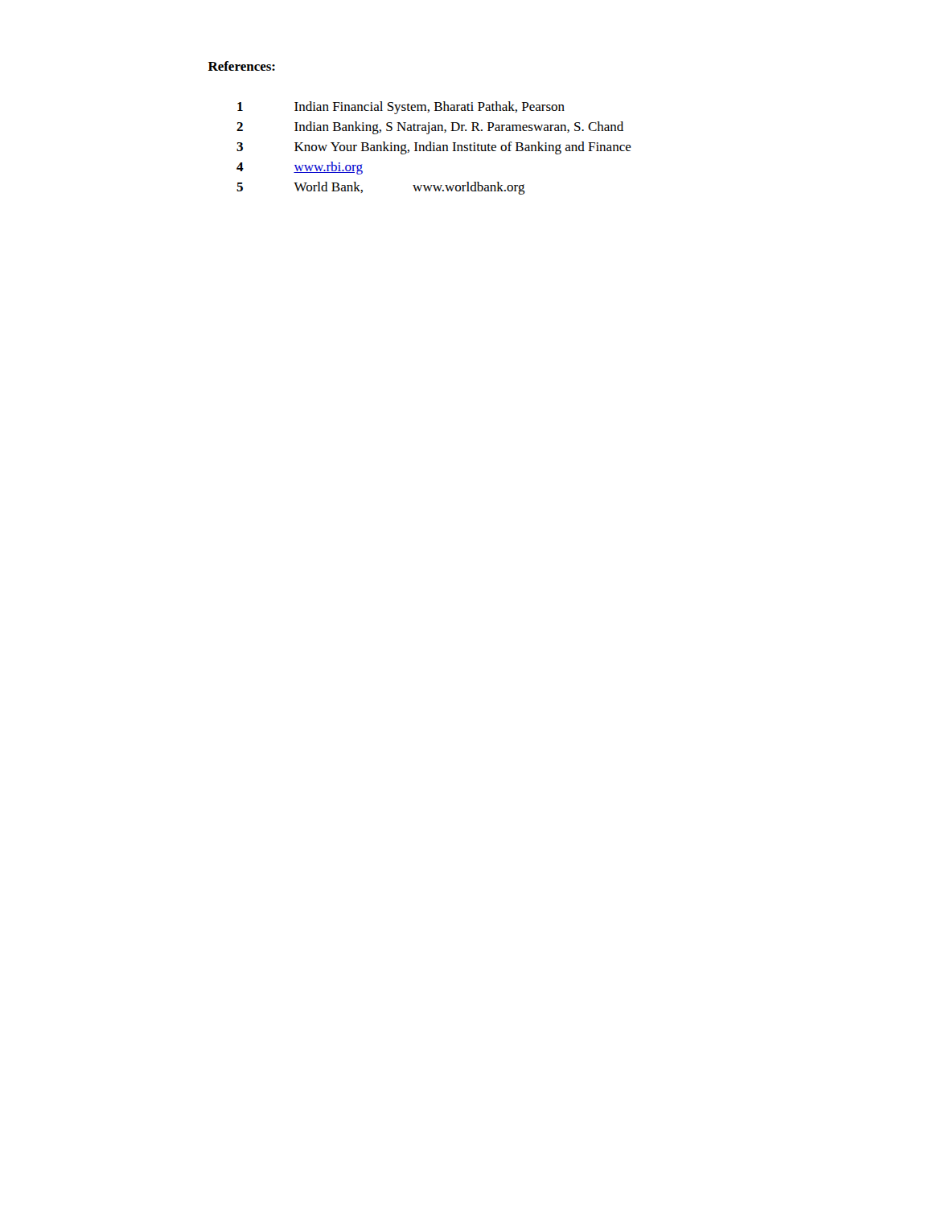References:
| 1 | Indian Financial System, Bharati Pathak, Pearson |
| 2 | Indian Banking, S Natrajan, Dr. R. Parameswaran, S. Chand |
| 3 | Know Your Banking, Indian Institute of Banking and Finance |
| 4 | www.rbi.org |
| 5 | World Bank, www.worldbank.org |